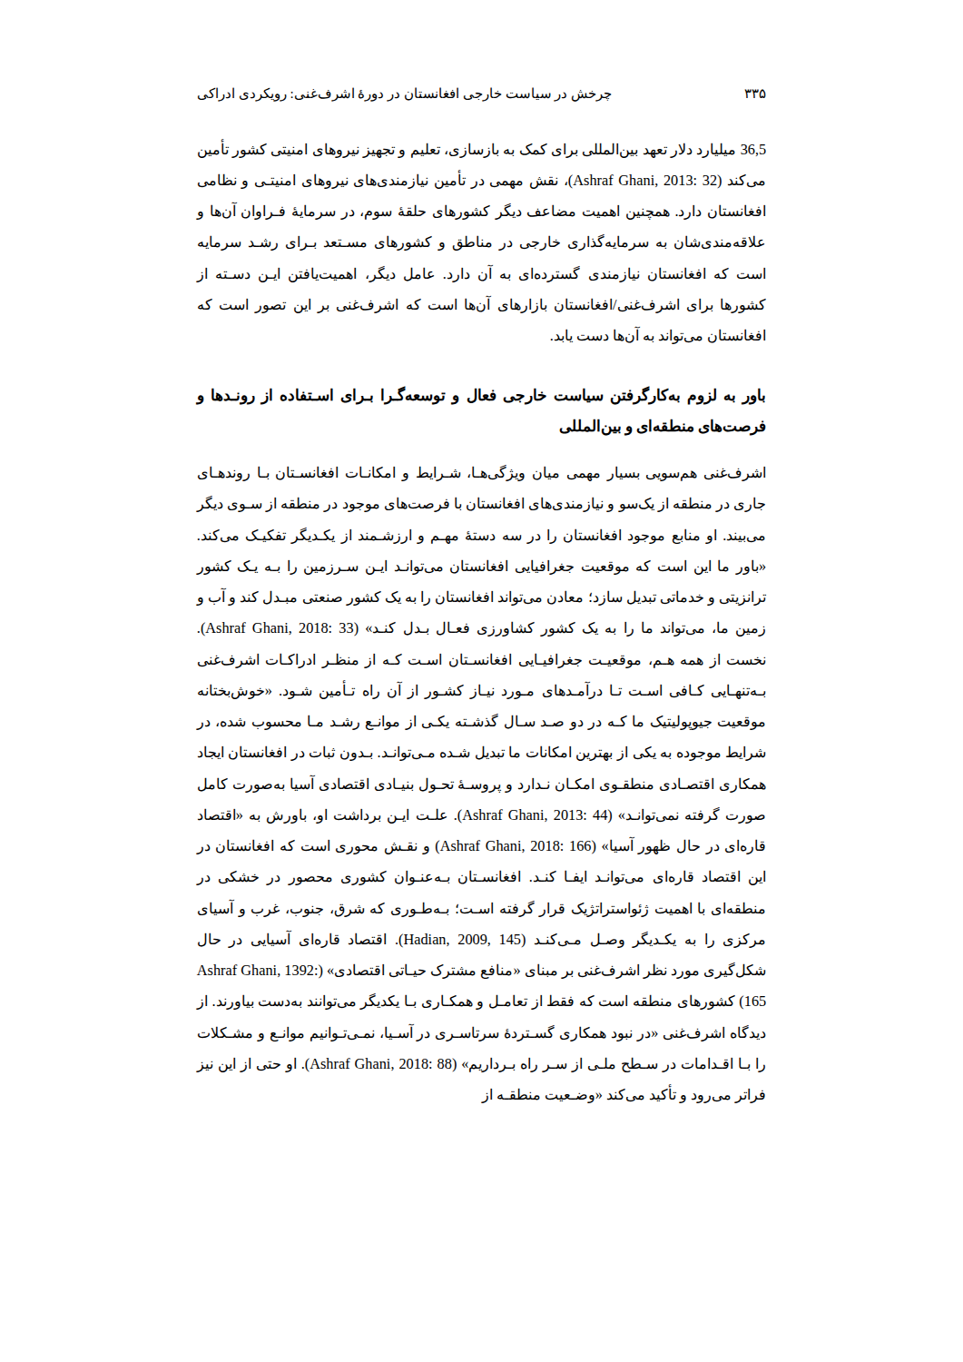۳۳۵ چرخش در سیاست خارجی افغانستان در دورۀ اشرف‌غنی: رویکردی ادراکی
36,5 میلیارد دلار تعهد بین‌المللی برای کمک به بازسازی، تعلیم و تجهیز نیروهای امنیتی کشور تأمین می‌کند (Ashraf Ghani, 2013: 32)، نقش مهمی در تأمین نیازمندی‌های نیروهای امنیتـی و نظامی افغانستان دارد. همچنین اهمیت مضاعف دیگر کشورهای حلقۀ سوم، در سرمایۀ فـراوان آن‌ها و علاقه‌مندی‌شان به سرمایه‌گذاری خارجی در مناطق و کشورهای مسـتعد بـرای رشـد سرمایه است که افغانستان نیازمندی گسترده‌ای به آن دارد. عامل دیگر، اهمیت‌یافتن ایـن دسـته از کشورها برای اشرف‌غنی/افغانستان بازارهای آن‌ها است که اشرف‌غنی بر این تصور است که افغانستان می‌تواند به آن‌ها دست یابد.
باور به لزوم به‌کارگرفتن سیاست خارجی فعال و توسعه‌گـرا بـرای اسـتفاده از رونـدها و فرصت‌های منطقه‌ای و بین‌المللی
اشرف‌غنی هم‌سویی بسیار مهمی میان ویژگی‌هـا، شـرایط و امکانـات افغانسـتان بـا روندهـای جاری در منطقه از یک‌سو و نیازمندی‌های افغانستان با فرصت‌های موجود در منطقه از سـوی دیگر می‌بیند. او منابع موجود افغانستان را در سه دستۀ مهـم و ارزشـمند از یکـدیگر تفکیـک می‌کند. «باور ما این است که موقعیت جغرافیایی افغانستان می‌توانـد ایـن سـرزمین را بـه یـک کشور ترانزیتی و خدماتی تبدیل سازد؛ معادن می‌تواند افغانستان را به یک کشور صنعتی مبـدل کند و آب و زمین ما، می‌تواند ما را به یک کشور کشاورزی فعـال بـدل کنـد» (Ashraf Ghani, 2018: 33). نخست از همه هـم، موقعیـت جغرافیـایی افغانسـتان اسـت کـه از منظـر ادراکـات اشرف‌غنی بـه‌تنهـایی کـافی اسـت تـا درآمـدهای مـورد نیـاز کشـور از آن راه تـأمین شـود. «خوش‌بختانه موقعیت جیوپولیتیک ما کـه در دو صـد سـال گذشـته یکـی از موانـع رشـد مـا محسوب شده، در شرایط موجوده به یکی از بهترین امکانات ما تبدیل شـده مـی‌توانـد. بـدون ثبات در افغانستان ایجاد همکاری اقتصـادی منطقـوی امکـان نـدارد و پروسـۀ تحـول بنیـادی اقتصادی آسیا به‌صورت کامل صورت گرفته نمی‌توانـد» (Ashraf Ghani, 2013: 44). علـت ایـن برداشت او، باورش به «اقتصاد قاره‌ای در حال ظهور آسیا» (Ashraf Ghani, 2018: 166) و نقـش محوری‌ است که افغانستان در این اقتصاد قاره‌ای می‌توانـد ایفـا کنـد. افغانسـتان بـه‌عنـوان کشوری محصور در خشکی در منطقه‌ای با اهمیت ژئواستراتژیک قرار گرفته اسـت؛ بـه‌طـوری که شرق، جنوب، غرب و آسیای مرکزی را به یکـدیگر وصـل مـی‌کنـد (Hadian, 2009, 145). اقتصاد قاره‌ای آسیایی در حال شکل‌گیری مورد نظر اشرف‌غنی بر مبنای «منافع مشترک حیـاتی اقتصادی» (Ashraf Ghani, 1392: 165) کشورهای منطقه است که فقط از تعامـل و همکـاری بـا یکدیگر می‌توانند به‌دست بیاورند. از دیدگاه اشرف‌غنی «در نبود همکاری گسـتردۀ سرتاسـری در آسـیا، نمـی‌تـوانیم موانـع و مشـکلات را بـا اقـدامات در سـطح ملـی از سـر راه بـرداریم» (Ashraf Ghani, 2018: 88). او حتی از این نیز فراتر می‌رود و تأکید می‌کند «وضـعیت منطقـه از